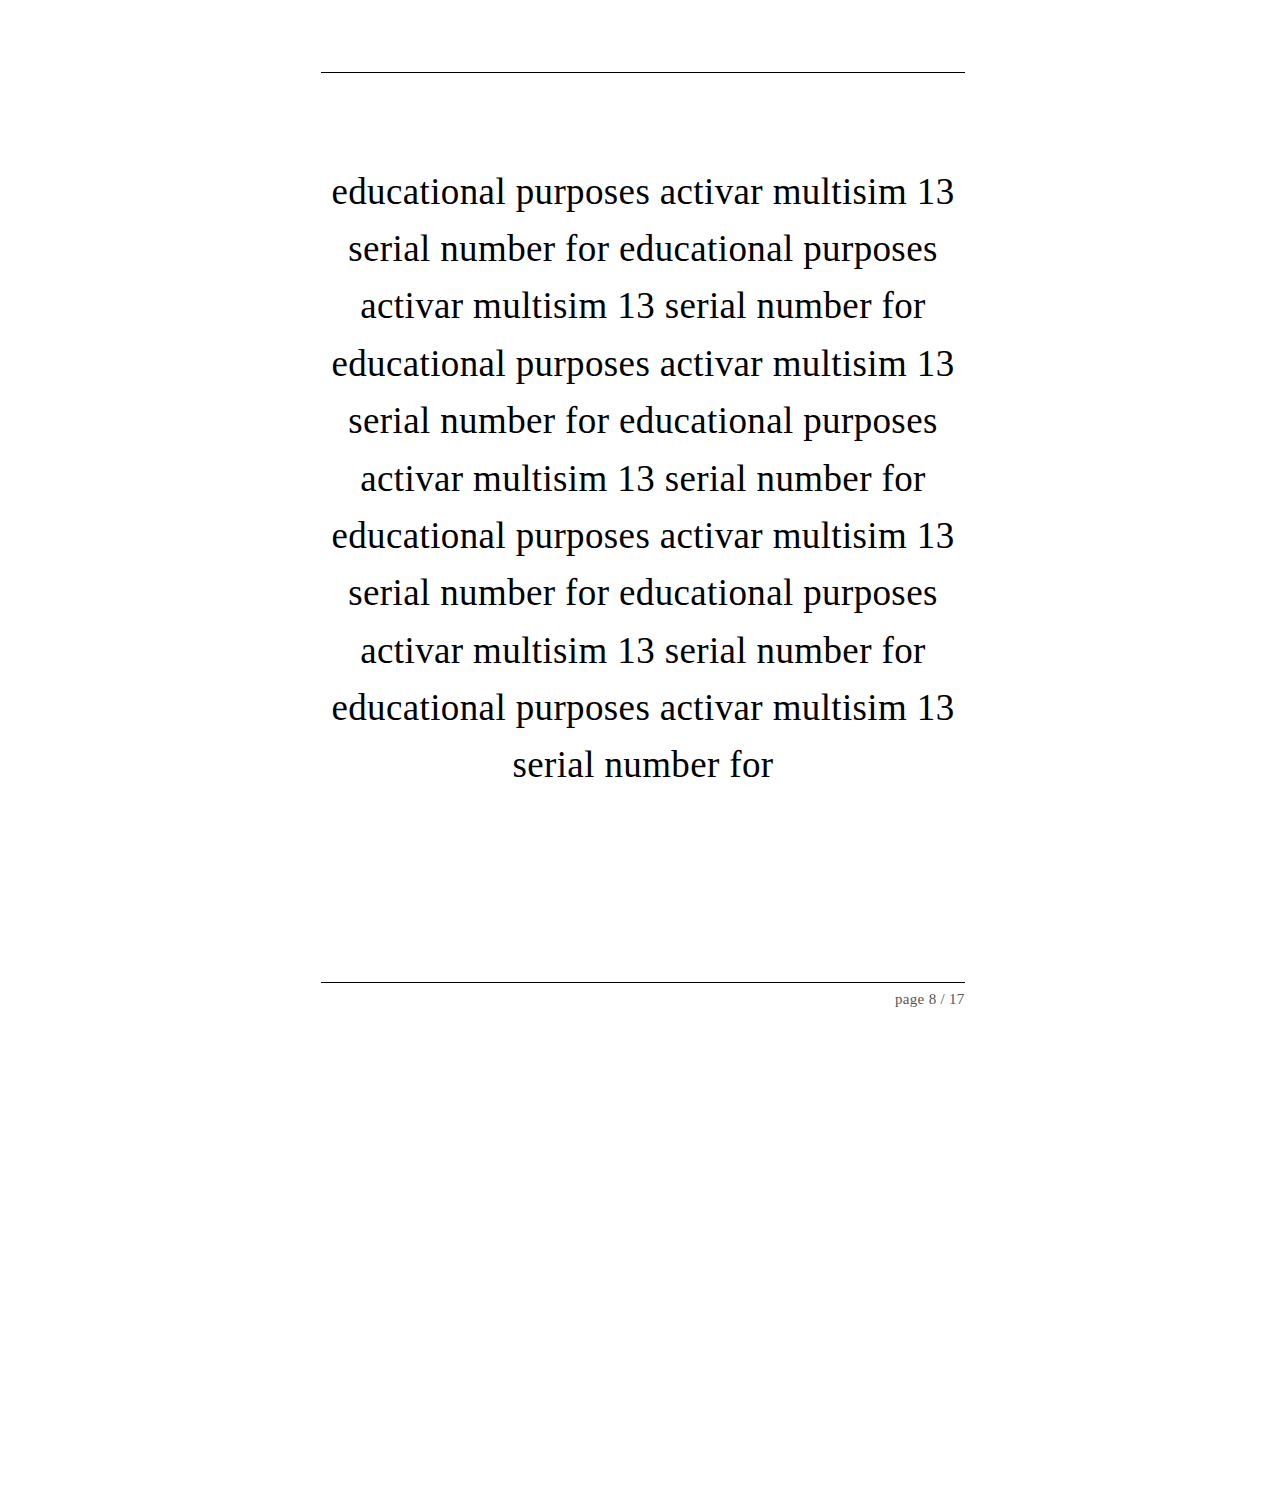educational purposes activar multisim 13 serial number for educational purposes activar multisim 13 serial number for educational purposes activar multisim 13 serial number for educational purposes activar multisim 13 serial number for educational purposes activar multisim 13 serial number for educational purposes activar multisim 13 serial number for educational purposes activar multisim 13 serial number for
page 8 / 17